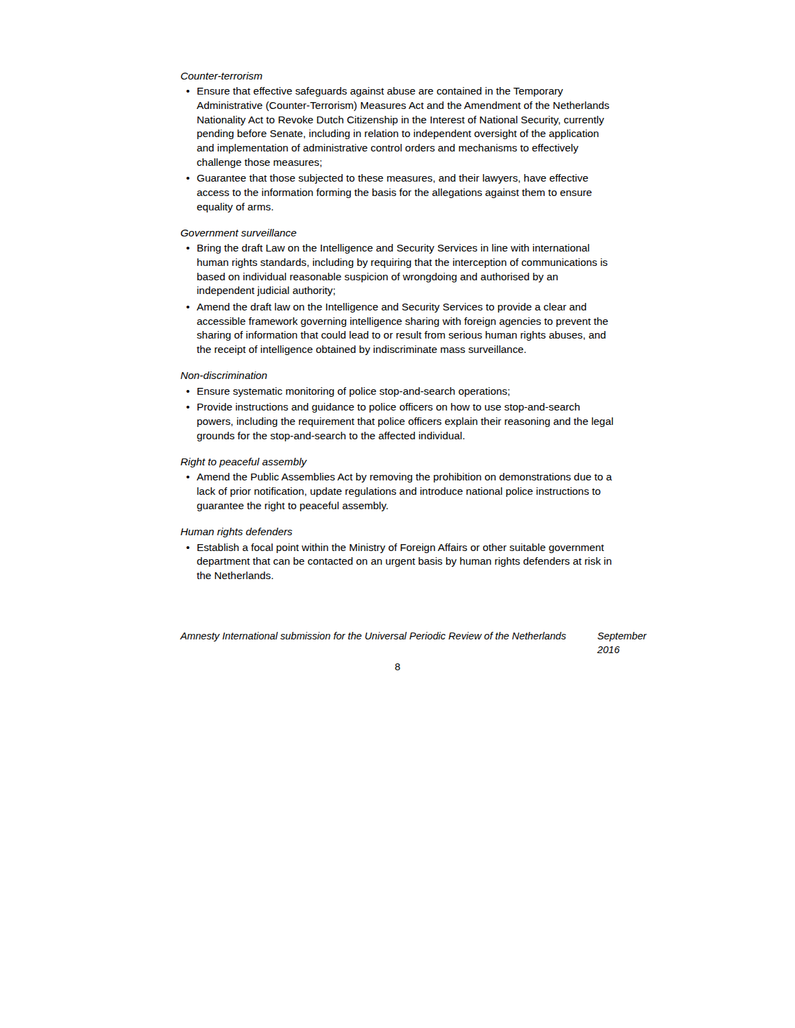Counter-terrorism
Ensure that effective safeguards against abuse are contained in the Temporary Administrative (Counter-Terrorism) Measures Act and the Amendment of the Netherlands Nationality Act to Revoke Dutch Citizenship in the Interest of National Security, currently pending before Senate, including in relation to independent oversight of the application and implementation of administrative control orders and mechanisms to effectively challenge those measures;
Guarantee that those subjected to these measures, and their lawyers, have effective access to the information forming the basis for the allegations against them to ensure equality of arms.
Government surveillance
Bring the draft Law on the Intelligence and Security Services in line with international human rights standards, including by requiring that the interception of communications is based on individual reasonable suspicion of wrongdoing and authorised by an independent judicial authority;
Amend the draft law on the Intelligence and Security Services to provide a clear and accessible framework governing intelligence sharing with foreign agencies to prevent the sharing of information that could lead to or result from serious human rights abuses, and the receipt of intelligence obtained by indiscriminate mass surveillance.
Non-discrimination
Ensure systematic monitoring of police stop-and-search operations;
Provide instructions and guidance to police officers on how to use stop-and-search powers, including the requirement that police officers explain their reasoning and the legal grounds for the stop-and-search to the affected individual.
Right to peaceful assembly
Amend the Public Assemblies Act by removing the prohibition on demonstrations due to a lack of prior notification, update regulations and introduce national police instructions to guarantee the right to peaceful assembly.
Human rights defenders
Establish a focal point within the Ministry of Foreign Affairs or other suitable government department that can be contacted on an urgent basis by human rights defenders at risk in the Netherlands.
Amnesty International submission for the Universal Periodic Review of the Netherlands September 2016
8